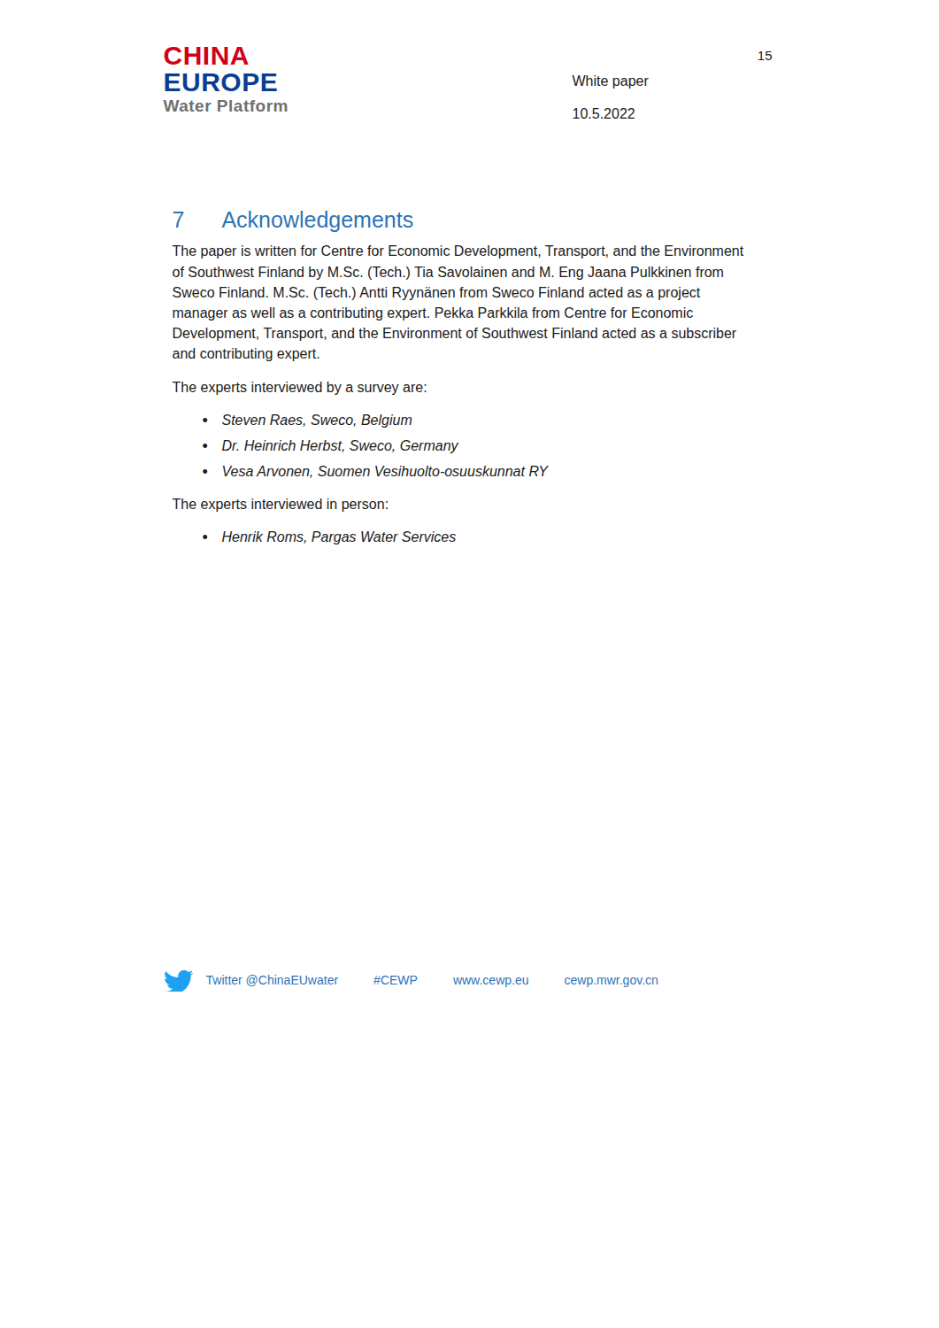CHINA EUROPE Water Platform
15
White paper
10.5.2022
7 Acknowledgements
The paper is written for Centre for Economic Development, Transport, and the Environment of Southwest Finland by M.Sc. (Tech.) Tia Savolainen and M. Eng Jaana Pulkkinen from Sweco Finland. M.Sc. (Tech.) Antti Ryynänen from Sweco Finland acted as a project manager as well as a contributing expert. Pekka Parkkila from Centre for Economic Development, Transport, and the Environment of Southwest Finland acted as a subscriber and contributing expert.
The experts interviewed by a survey are:
Steven Raes, Sweco, Belgium
Dr. Heinrich Herbst, Sweco, Germany
Vesa Arvonen, Suomen Vesihuolto-osuuskunnat RY
The experts interviewed in person:
Henrik Roms, Pargas Water Services
Twitter @ChinaEUwater #CEWP www.cewp.eu cewp.mwr.gov.cn